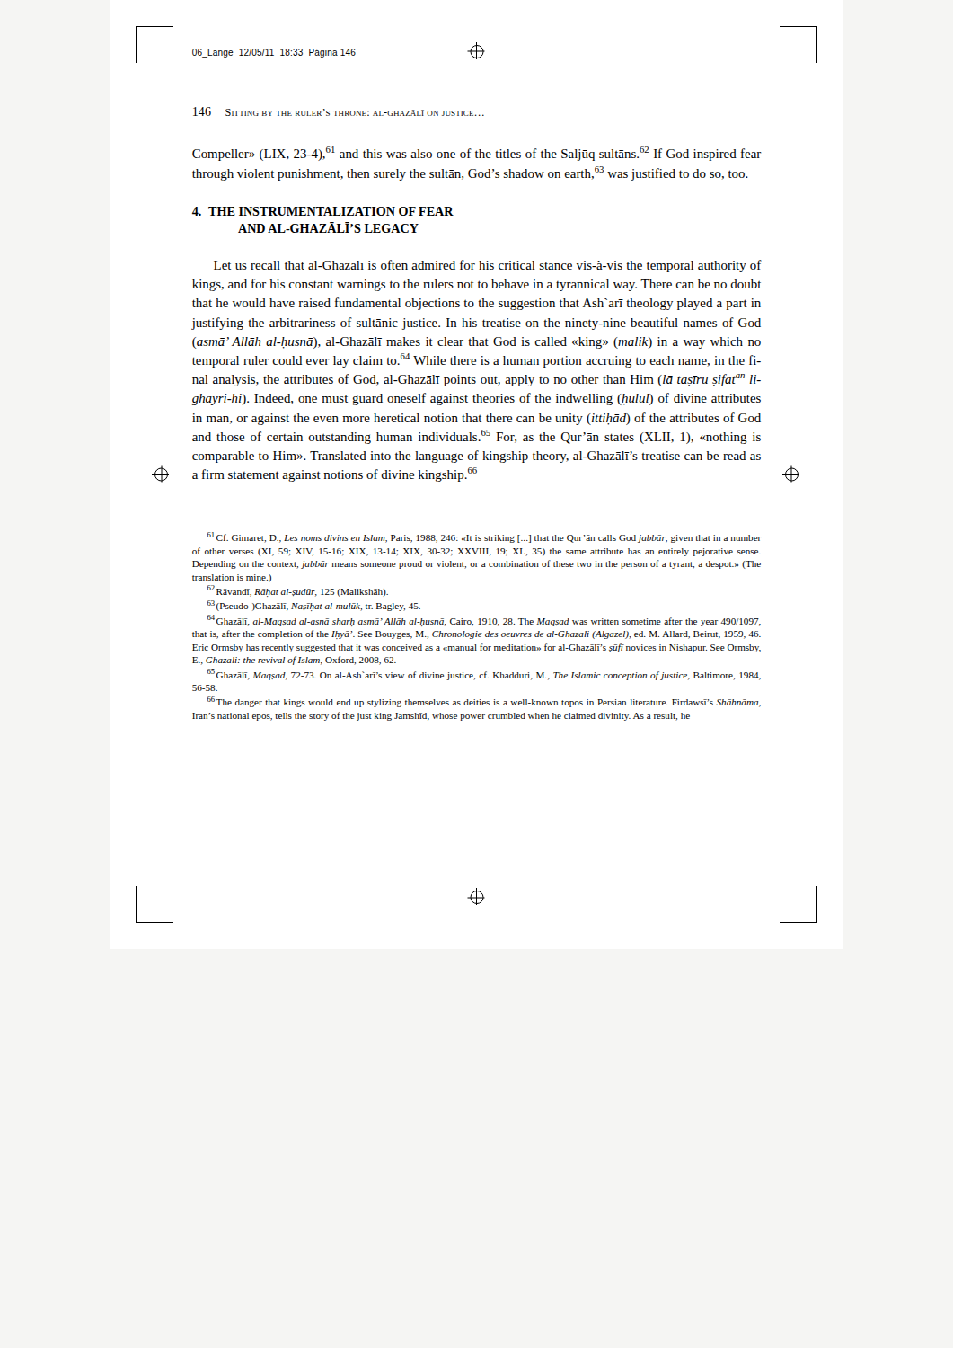06_Lange 12/05/11 18:33 Página 146
146 Sitting by the ruler’s throne: al-ghazālī on justice…
Compeller» (LIX, 23-4),61 and this was also one of the titles of the Saljūq sultāns.62 If God inspired fear through violent punishment, then surely the sultān, God’s shadow on earth,63 was justified to do so, too.
4. THE INSTRUMENTALIZATION OF FEAR
AND AL-GHAZĀLĪ’S LEGACY
Let us recall that al-Ghazālī is often admired for his critical stance vis-à-vis the temporal authority of kings, and for his constant warnings to the rulers not to behave in a tyrannical way. There can be no doubt that he would have raised fundamental objections to the suggestion that Ash`arī theology played a part in justifying the arbitrariness of sultānic justice. In his treatise on the ninety-nine beautiful names of God (asmā’ Allāh al-ḥusnā), al-Ghazālī makes it clear that God is called «king» (malik) in a way which no temporal ruler could ever lay claim to.64 While there is a human portion accruing to each name, in the final analysis, the attributes of God, al-Ghazālī points out, apply to no other than Him (lā taṣīru ṣifatan li-ghayri-hi). Indeed, one must guard oneself against theories of the indwelling (ḥulūl) of divine attributes in man, or against the even more heretical notion that there can be unity (ittiḥād) of the attributes of God and those of certain outstanding human individuals.65 For, as the Qur’ān states (XLII, 1), «nothing is comparable to Him». Translated into the language of kingship theory, al-Ghazālī’s treatise can be read as a firm statement against notions of divine kingship.66
61 Cf. Gimaret, D., Les noms divins en Islam, Paris, 1988, 246: «It is striking [...] that the Qur’ān calls God jabbār, given that in a number of other verses (XI, 59; XIV, 15-16; XIX, 13-14; XIX, 30-32; XXVIII, 19; XL, 35) the same attribute has an entirely pejorative sense. Depending on the context, jabbār means someone proud or violent, or a combination of these two in the person of a tyrant, a despot.» (The translation is mine.)
62 Rāvandī, Rāḥat al-ṣudūr, 125 (Malikshāh).
63(Pseudo-)Ghazālī, Naṣīḥat al-mulūk, tr. Bagley, 45.
64 Ghazālī, al-Maqṣad al-asnā sharḥ asmā’ Allāh al-ḥusnā, Cairo, 1910, 28. The Maqṣad was written sometime after the year 490/1097, that is, after the completion of the Iḥyā’. See Bouyges, M., Chronologie des oeuvres de al-Ghazali (Algazel), ed. M. Allard, Beirut, 1959, 46. Eric Ormsby has recently suggested that it was conceived as a «manual for meditation» for al-Ghazālī’s ṣūfī novices in Nishapur. See Ormsby, E., Ghazali: the revival of Islam, Oxford, 2008, 62.
65 Ghazālī, Maqṣad, 72-73. On al-Ash`arī’s view of divine justice, cf. Khadduri, M., The Islamic conception of justice, Baltimore, 1984, 56-58.
66 The danger that kings would end up stylizing themselves as deities is a well-known topos in Persian literature. Firdawsī’s Shāhnāma, Iran’s national epos, tells the story of the just king Jamshīd, whose power crumbled when he claimed divinity. As a result, he